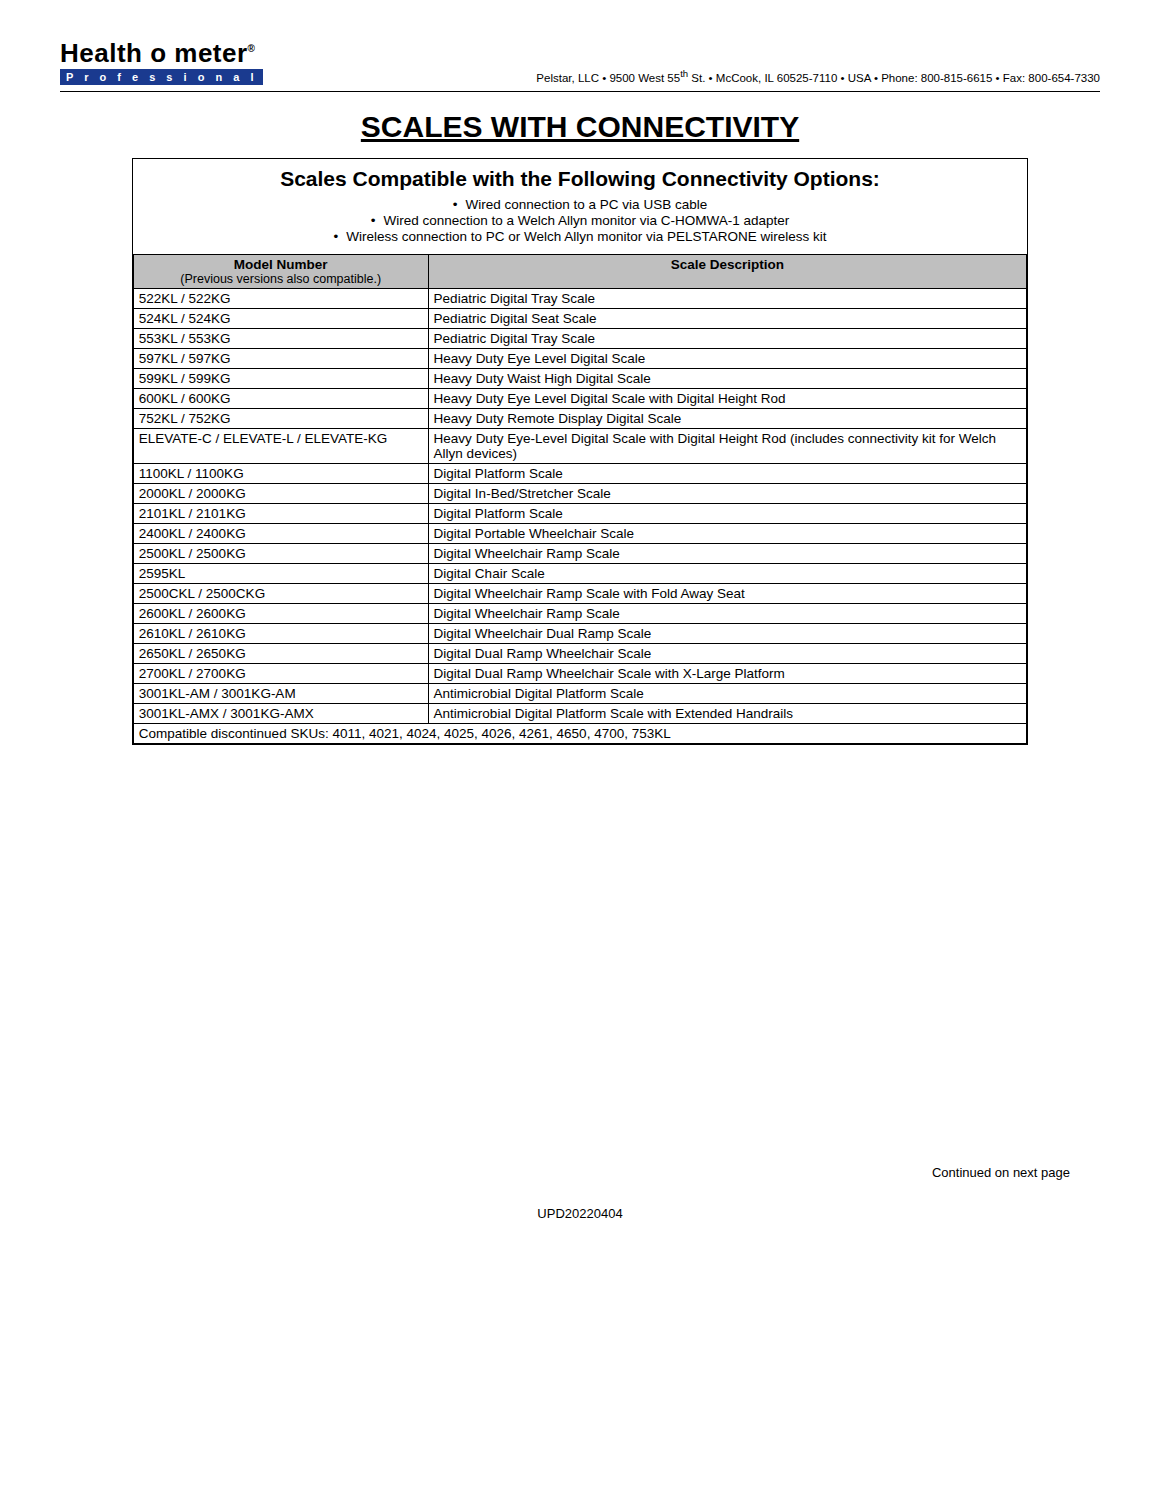Health o meter®
P r o f e s s i o n a l
Pelstar, LLC • 9500 West 55th St. • McCook, IL 60525-7110 • USA • Phone: 800-815-6615 • Fax: 800-654-7330
SCALES WITH CONNECTIVITY
Scales Compatible with the Following Connectivity Options:
Wired connection to a PC via USB cable
Wired connection to a Welch Allyn monitor via C-HOMWA-1 adapter
Wireless connection to PC or Welch Allyn monitor via PELSTARONE wireless kit
| Model Number (Previous versions also compatible.) | Scale Description |
| --- | --- |
| 522KL / 522KG | Pediatric Digital Tray Scale |
| 524KL / 524KG | Pediatric Digital Seat Scale |
| 553KL / 553KG | Pediatric Digital Tray Scale |
| 597KL / 597KG | Heavy Duty Eye Level Digital Scale |
| 599KL / 599KG | Heavy Duty Waist High Digital Scale |
| 600KL / 600KG | Heavy Duty Eye Level Digital Scale with Digital Height Rod |
| 752KL / 752KG | Heavy Duty Remote Display Digital Scale |
| ELEVATE-C / ELEVATE-L / ELEVATE-KG | Heavy Duty Eye-Level Digital Scale with Digital Height Rod (includes connectivity kit for Welch Allyn devices) |
| 1100KL / 1100KG | Digital Platform Scale |
| 2000KL / 2000KG | Digital In-Bed/Stretcher Scale |
| 2101KL / 2101KG | Digital Platform Scale |
| 2400KL / 2400KG | Digital Portable Wheelchair Scale |
| 2500KL / 2500KG | Digital Wheelchair Ramp Scale |
| 2595KL | Digital Chair Scale |
| 2500CKL / 2500CKG | Digital Wheelchair Ramp Scale with Fold Away Seat |
| 2600KL / 2600KG | Digital Wheelchair Ramp Scale |
| 2610KL / 2610KG | Digital Wheelchair Dual Ramp Scale |
| 2650KL / 2650KG | Digital Dual Ramp Wheelchair Scale |
| 2700KL / 2700KG | Digital Dual Ramp Wheelchair Scale with X-Large Platform |
| 3001KL-AM / 3001KG-AM | Antimicrobial Digital Platform Scale |
| 3001KL-AMX / 3001KG-AMX | Antimicrobial Digital Platform Scale with Extended Handrails |
| Compatible discontinued SKUs: 4011, 4021, 4024, 4025, 4026, 4261, 4650, 4700, 753KL |
Continued on next page
UPD20220404